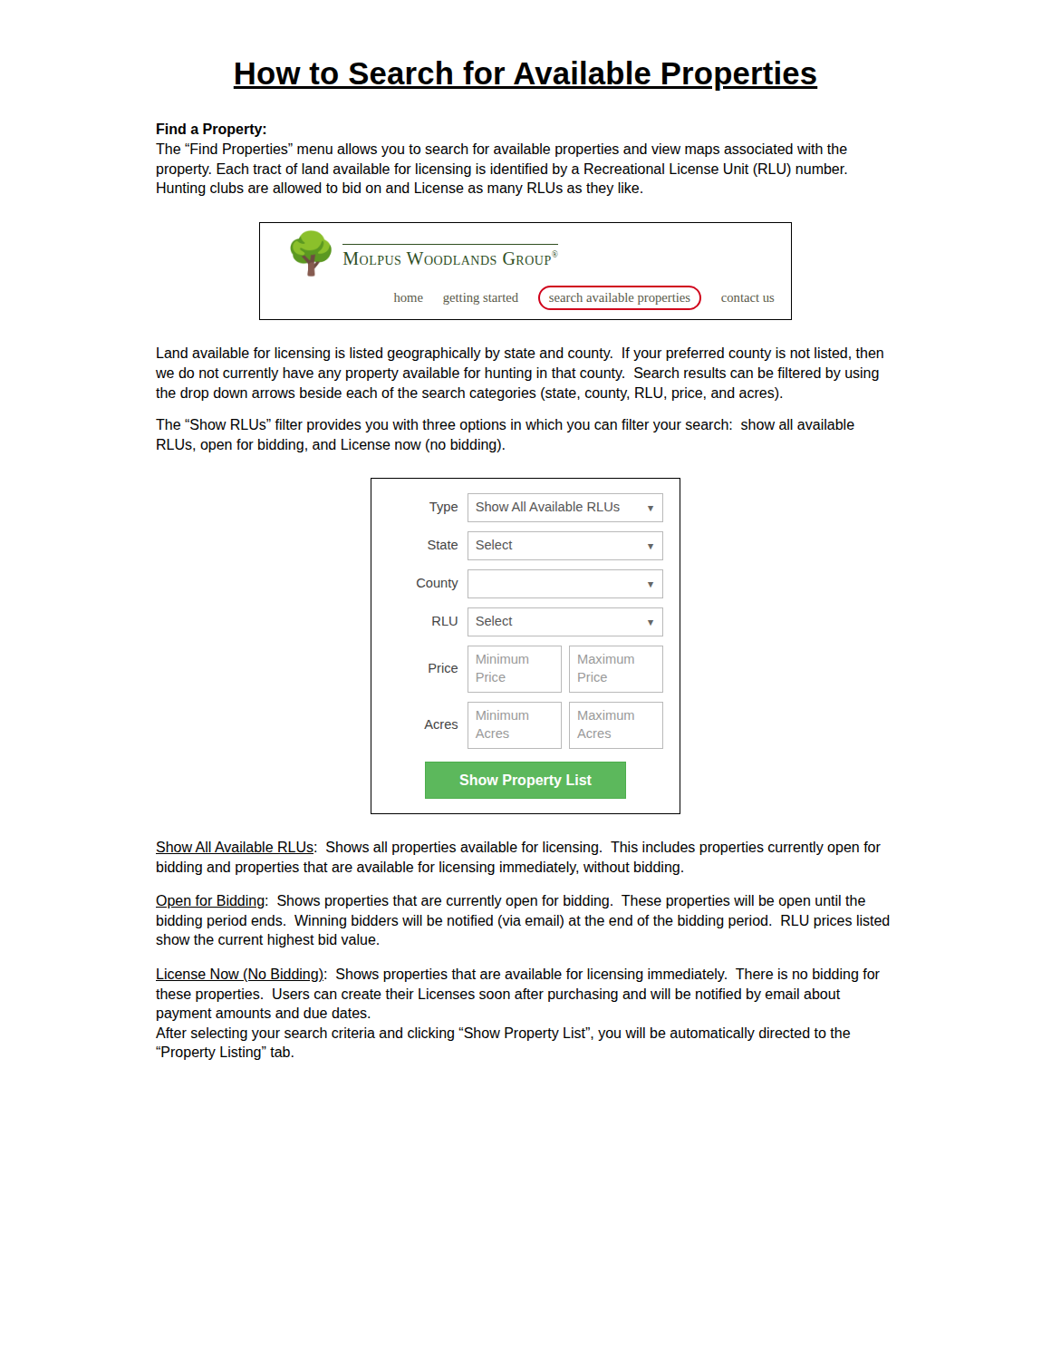How to Search for Available Properties
Find a Property:
The “Find Properties” menu allows you to search for available properties and view maps associated with the property. Each tract of land available for licensing is identified by a Recreational License Unit (RLU) number. Hunting clubs are allowed to bid on and License as many RLUs as they like.
🌳
Molpus Woodlands Group®
home getting started search available properties contact us
Land available for licensing is listed geographically by state and county. If your preferred county is not listed, then we do not currently have any property available for hunting in that county. Search results can be filtered by using the drop down arrows beside each of the search categories (state, county, RLU, price, and acres).
The “Show RLUs” filter provides you with three options in which you can filter your search: show all available RLUs, open for bidding, and License now (no bidding).
Type
Show All Available RLUs▼
State
Select▼
County
▼
RLU
Select▼
Price
Minimum Price
Maximum Price
Acres
Minimum Acres
Maximum Acres
Show Property List
Show All Available RLUs: Shows all properties available for licensing. This includes properties currently open for bidding and properties that are available for licensing immediately, without bidding.
Open for Bidding: Shows properties that are currently open for bidding. These properties will be open until the bidding period ends. Winning bidders will be notified (via email) at the end of the bidding period. RLU prices listed show the current highest bid value.
License Now (No Bidding): Shows properties that are available for licensing immediately. There is no bidding for these properties. Users can create their Licenses soon after purchasing and will be notified by email about payment amounts and due dates.
After selecting your search criteria and clicking “Show Property List”, you will be automatically directed to the “Property Listing” tab.